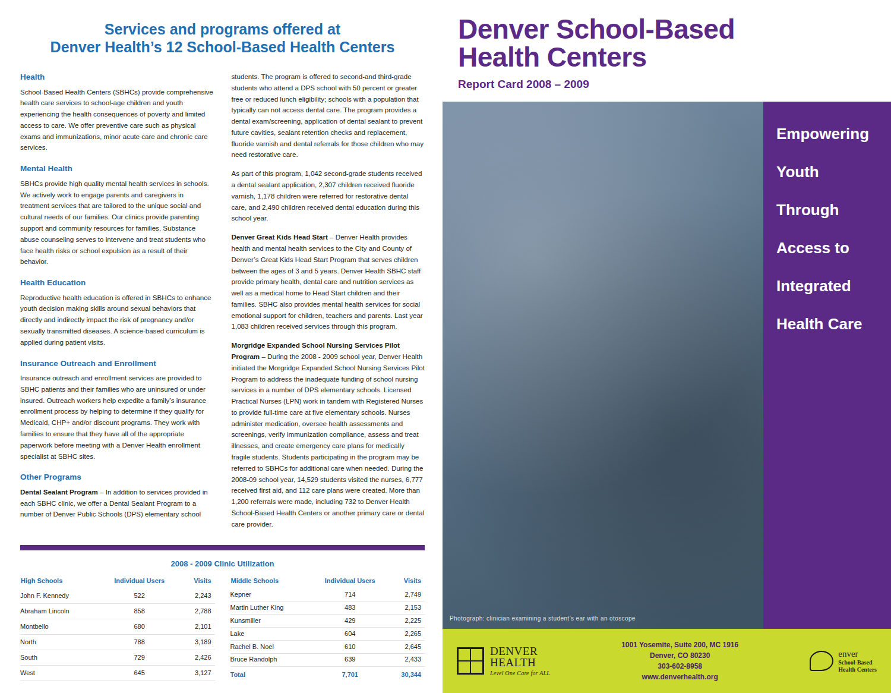Services and programs offered at Denver Health’s 12 School-Based Health Centers
Health
School-Based Health Centers (SBHCs) provide comprehensive health care services to school-age children and youth experiencing the health consequences of poverty and limited access to care. We offer preventive care such as physical exams and immunizations, minor acute care and chronic care services.
Mental Health
SBHCs provide high quality mental health services in schools. We actively work to engage parents and caregivers in treatment services that are tailored to the unique social and cultural needs of our families. Our clinics provide parenting support and community resources for families. Substance abuse counseling serves to intervene and treat students who face health risks or school expulsion as a result of their behavior.
Health Education
Reproductive health education is offered in SBHCs to enhance youth decision making skills around sexual behaviors that directly and indirectly impact the risk of pregnancy and/or sexually transmitted diseases. A science-based curriculum is applied during patient visits.
Insurance Outreach and Enrollment
Insurance outreach and enrollment services are provided to SBHC patients and their families who are uninsured or under insured. Outreach workers help expedite a family’s insurance enrollment process by helping to determine if they qualify for Medicaid, CHP+ and/or discount programs. They work with families to ensure that they have all of the appropriate paperwork before meeting with a Denver Health enrollment specialist at SBHC sites.
Other Programs
Dental Sealant Program – In addition to services provided in each SBHC clinic, we offer a Dental Sealant Program to a number of Denver Public Schools (DPS) elementary school students. The program is offered to second-and third-grade students who attend a DPS school with 50 percent or greater free or reduced lunch eligibility; schools with a population that typically can not access dental care. The program provides a dental exam/screening, application of dental sealant to prevent future cavities, sealant retention checks and replacement, fluoride varnish and dental referrals for those children who may need restorative care.
As part of this program, 1,042 second-grade students received a dental sealant application, 2,307 children received fluoride varnish, 1,178 children were referred for restorative dental care, and 2,490 children received dental education during this school year.
Denver Great Kids Head Start – Denver Health provides health and mental health services to the City and County of Denver’s Great Kids Head Start Program that serves children between the ages of 3 and 5 years. Denver Health SBHC staff provide primary health, dental care and nutrition services as well as a medical home to Head Start children and their families. SBHC also provides mental health services for social emotional support for children, teachers and parents. Last year 1,083 children received services through this program.
Morgridge Expanded School Nursing Services Pilot Program – During the 2008 - 2009 school year, Denver Health initiated the Morgridge Expanded School Nursing Services Pilot Program to address the inadequate funding of school nursing services in a number of DPS elementary schools. Licensed Practical Nurses (LPN) work in tandem with Registered Nurses to provide full-time care at five elementary schools. Nurses administer medication, oversee health assessments and screenings, verify immunization compliance, assess and treat illnesses, and create emergency care plans for medically fragile students. Students participating in the program may be referred to SBHCs for additional care when needed. During the 2008-09 school year, 14,529 students visited the nurses, 6,777 received first aid, and 112 care plans were created. More than 1,200 referrals were made, including 732 to Denver Health School-Based Health Centers or another primary care or dental care provider.
2008 - 2009 Clinic Utilization
| High Schools | Individual Users | Visits |
| --- | --- | --- |
| John F. Kennedy | 522 | 2,243 |
| Abraham Lincoln | 858 | 2,788 |
| Montbello | 680 | 2,101 |
| North | 788 | 3,189 |
| South | 729 | 2,426 |
| West | 645 | 3,127 |
| Middle Schools | Individual Users | Visits |
| --- | --- | --- |
| Kepner | 714 | 2,749 |
| Martin Luther King | 483 | 2,153 |
| Kunsmiller | 429 | 2,225 |
| Lake | 604 | 2,265 |
| Rachel B. Noel | 610 | 2,645 |
| Bruce Randolph | 639 | 2,433 |
| Total | 7,701 | 30,344 |
Denver School-Based
Health Centers
Report Card 2008 – 2009
Photograph: clinician examining a student’s ear with an otoscope
Empowering
Youth
Through
Access to
Integrated
Health Care
DENVER
HEALTH
Level One Care for ALL
1001 Yosemite, Suite 200, MC 1916
Denver, CO 80230
303-602-8958
www.denverhealth.org
enver
School-Based
Health Centers